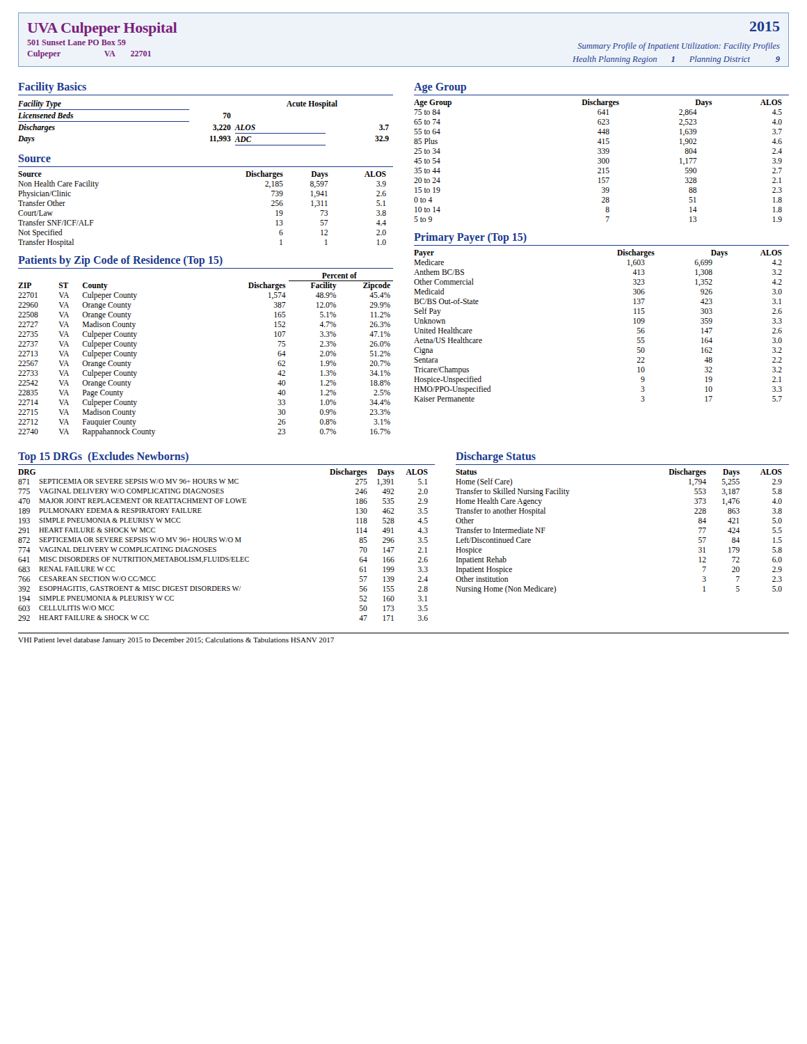2015
UVA Culpeper Hospital
501 Sunset Lane PO Box 59
Culpeper VA 22701
Summary Profile of Inpatient Utilization: Facility Profiles
Health Planning Region 1 Planning District 9
Facility Basics
| Facility Type | | Acute Hospital |
| Licensened Beds | 70 | | |
| Discharges | 3,220 | ALOS | 3.7 |
| Days | 11,993 | ADC | 32.9 |
Source
| Source | Discharges | Days | ALOS |
| --- | --- | --- | --- |
| Non Health Care Facility | 2,185 | 8,597 | 3.9 |
| Physician/Clinic | 739 | 1,941 | 2.6 |
| Transfer Other | 256 | 1,311 | 5.1 |
| Court/Law | 19 | 73 | 3.8 |
| Transfer SNF/ICF/ALF | 13 | 57 | 4.4 |
| Not Specified | 6 | 12 | 2.0 |
| Transfer Hospital | 1 | 1 | 1.0 |
Patients by Zip Code of Residence (Top 15)
| | Percent of |
| --- | --- |
| ZIP | ST | County | Discharges | Facility | Zipcode |
| 22701 | VA | Culpeper County | 1,574 | 48.9% | 45.4% |
| 22960 | VA | Orange County | 387 | 12.0% | 29.9% |
| 22508 | VA | Orange County | 165 | 5.1% | 11.2% |
| 22727 | VA | Madison County | 152 | 4.7% | 26.3% |
| 22735 | VA | Culpeper County | 107 | 3.3% | 47.1% |
| 22737 | VA | Culpeper County | 75 | 2.3% | 26.0% |
| 22713 | VA | Culpeper County | 64 | 2.0% | 51.2% |
| 22567 | VA | Orange County | 62 | 1.9% | 20.7% |
| 22733 | VA | Culpeper County | 42 | 1.3% | 34.1% |
| 22542 | VA | Orange County | 40 | 1.2% | 18.8% |
| 22835 | VA | Page County | 40 | 1.2% | 2.5% |
| 22714 | VA | Culpeper County | 33 | 1.0% | 34.4% |
| 22715 | VA | Madison County | 30 | 0.9% | 23.3% |
| 22712 | VA | Fauquier County | 26 | 0.8% | 3.1% |
| 22740 | VA | Rappahannock County | 23 | 0.7% | 16.7% |
Age Group
| Age Group | Discharges | Days | ALOS |
| --- | --- | --- | --- |
| 75 to 84 | 641 | 2,864 | 4.5 |
| 65 to 74 | 623 | 2,523 | 4.0 |
| 55 to 64 | 448 | 1,639 | 3.7 |
| 85 Plus | 415 | 1,902 | 4.6 |
| 25 to 34 | 339 | 804 | 2.4 |
| 45 to 54 | 300 | 1,177 | 3.9 |
| 35 to 44 | 215 | 590 | 2.7 |
| 20 to 24 | 157 | 328 | 2.1 |
| 15 to 19 | 39 | 88 | 2.3 |
| 0 to 4 | 28 | 51 | 1.8 |
| 10 to 14 | 8 | 14 | 1.8 |
| 5 to 9 | 7 | 13 | 1.9 |
Primary Payer (Top 15)
| Payer | Discharges | Days | ALOS |
| --- | --- | --- | --- |
| Medicare | 1,603 | 6,699 | 4.2 |
| Anthem BC/BS | 413 | 1,308 | 3.2 |
| Other Commercial | 323 | 1,352 | 4.2 |
| Medicaid | 306 | 926 | 3.0 |
| BC/BS Out-of-State | 137 | 423 | 3.1 |
| Self Pay | 115 | 303 | 2.6 |
| Unknown | 109 | 359 | 3.3 |
| United Healthcare | 56 | 147 | 2.6 |
| Aetna/US Healthcare | 55 | 164 | 3.0 |
| Cigna | 50 | 162 | 3.2 |
| Sentara | 22 | 48 | 2.2 |
| Tricare/Champus | 10 | 32 | 3.2 |
| Hospice-Unspecified | 9 | 19 | 2.1 |
| HMO/PPO-Unspecified | 3 | 10 | 3.3 |
| Kaiser Permanente | 3 | 17 | 5.7 |
Top 15 DRGs (Excludes Newborns)
| DRG | | Discharges | Days | ALOS |
| --- | --- | --- | --- | --- |
| 871 | SEPTICEMIA OR SEVERE SEPSIS W/O MV 96+ HOURS W MC | 275 | 1,391 | 5.1 |
| 775 | VAGINAL DELIVERY W/O COMPLICATING DIAGNOSES | 246 | 492 | 2.0 |
| 470 | MAJOR JOINT REPLACEMENT OR REATTACHMENT OF LOWE | 186 | 535 | 2.9 |
| 189 | PULMONARY EDEMA & RESPIRATORY FAILURE | 130 | 462 | 3.5 |
| 193 | SIMPLE PNEUMONIA & PLEURISY W MCC | 118 | 528 | 4.5 |
| 291 | HEART FAILURE & SHOCK W MCC | 114 | 491 | 4.3 |
| 872 | SEPTICEMIA OR SEVERE SEPSIS W/O MV 96+ HOURS W/O M | 85 | 296 | 3.5 |
| 774 | VAGINAL DELIVERY W COMPLICATING DIAGNOSES | 70 | 147 | 2.1 |
| 641 | MISC DISORDERS OF NUTRITION,METABOLISM,FLUIDS/ELEC | 64 | 166 | 2.6 |
| 683 | RENAL FAILURE W CC | 61 | 199 | 3.3 |
| 766 | CESAREAN SECTION W/O CC/MCC | 57 | 139 | 2.4 |
| 392 | ESOPHAGITIS, GASTROENT & MISC DIGEST DISORDERS W/ | 56 | 155 | 2.8 |
| 194 | SIMPLE PNEUMONIA & PLEURISY W CC | 52 | 160 | 3.1 |
| 603 | CELLULITIS W/O MCC | 50 | 173 | 3.5 |
| 292 | HEART FAILURE & SHOCK W CC | 47 | 171 | 3.6 |
Discharge Status
| Status | Discharges | Days | ALOS |
| --- | --- | --- | --- |
| Home (Self Care) | 1,794 | 5,255 | 2.9 |
| Transfer to Skilled Nursing Facility | 553 | 3,187 | 5.8 |
| Home Health Care Agency | 373 | 1,476 | 4.0 |
| Transfer to another Hospital | 228 | 863 | 3.8 |
| Other | 84 | 421 | 5.0 |
| Transfer to Intermediate NF | 77 | 424 | 5.5 |
| Left/Discontinued Care | 57 | 84 | 1.5 |
| Hospice | 31 | 179 | 5.8 |
| Inpatient Rehab | 12 | 72 | 6.0 |
| Inpatient Hospice | 7 | 20 | 2.9 |
| Other institution | 3 | 7 | 2.3 |
| Nursing Home (Non Medicare) | 1 | 5 | 5.0 |
VHI Patient level database January 2015 to December 2015; Calculations & Tabulations HSANV 2017